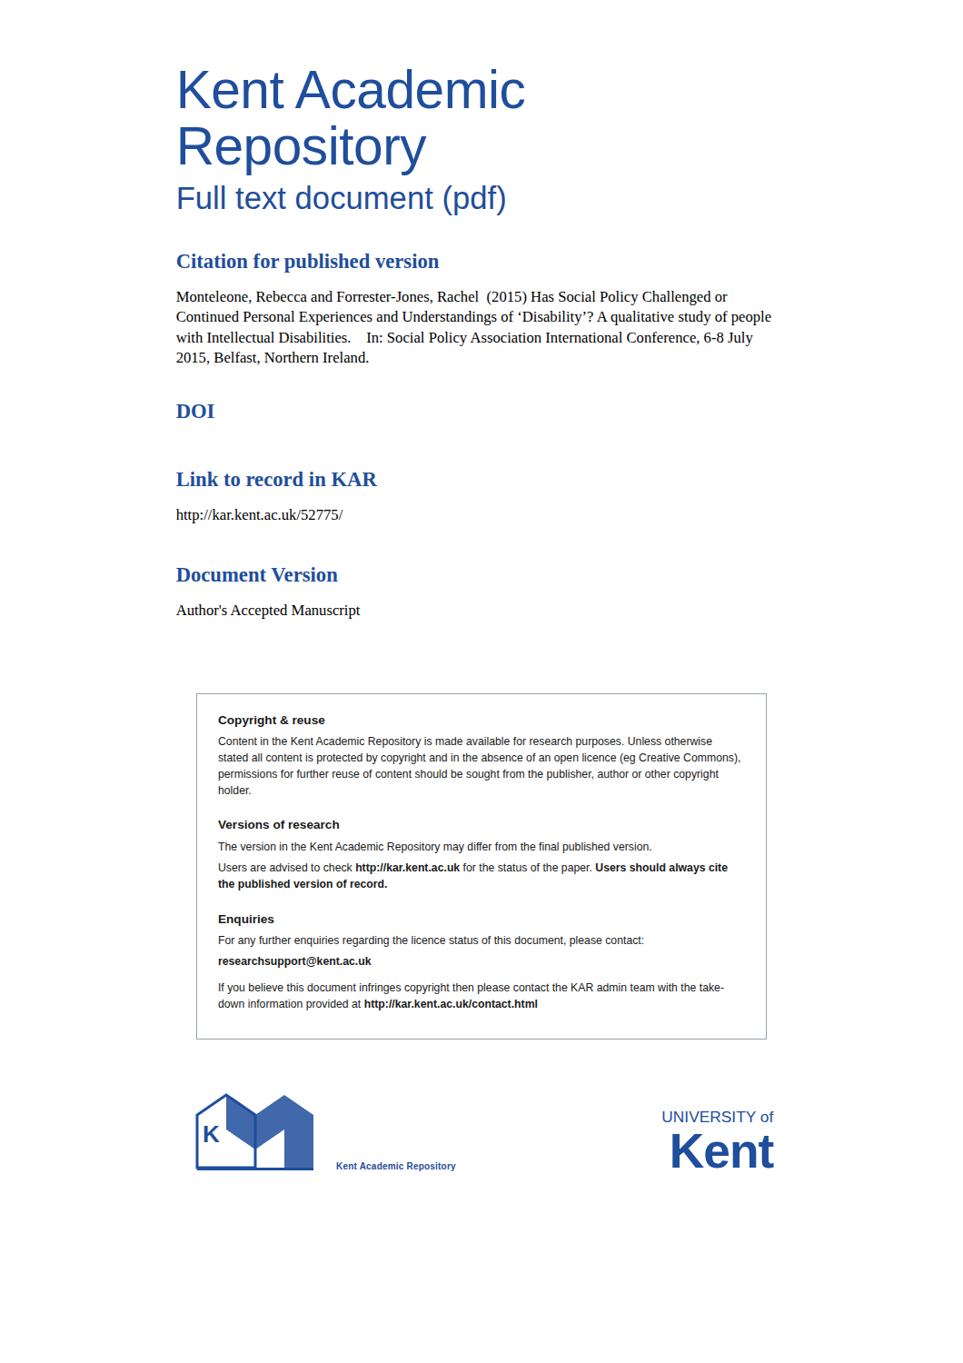Kent Academic Repository
Full text document (pdf)
Citation for published version
Monteleone, Rebecca and Forrester-Jones, Rachel (2015) Has Social Policy Challenged or Continued Personal Experiences and Understandings of ‘Disability’? A qualitative study of people with Intellectual Disabilities. In: Social Policy Association International Conference, 6-8 July 2015, Belfast, Northern Ireland.
DOI
Link to record in KAR
http://kar.kent.ac.uk/52775/
Document Version
Author's Accepted Manuscript
Copyright & reuse
Content in the Kent Academic Repository is made available for research purposes. Unless otherwise stated all content is protected by copyright and in the absence of an open licence (eg Creative Commons), permissions for further reuse of content should be sought from the publisher, author or other copyright holder.
Versions of research
The version in the Kent Academic Repository may differ from the final published version.
Users are advised to check http://kar.kent.ac.uk for the status of the paper. Users should always cite the published version of record.
Enquiries
For any further enquiries regarding the licence status of this document, please contact:
researchsupport@kent.ac.uk
If you believe this document infringes copyright then please contact the KAR admin team with the take-down information provided at http://kar.kent.ac.uk/contact.html
K
Kent Academic Repository
UNIVERSITY of
Kent